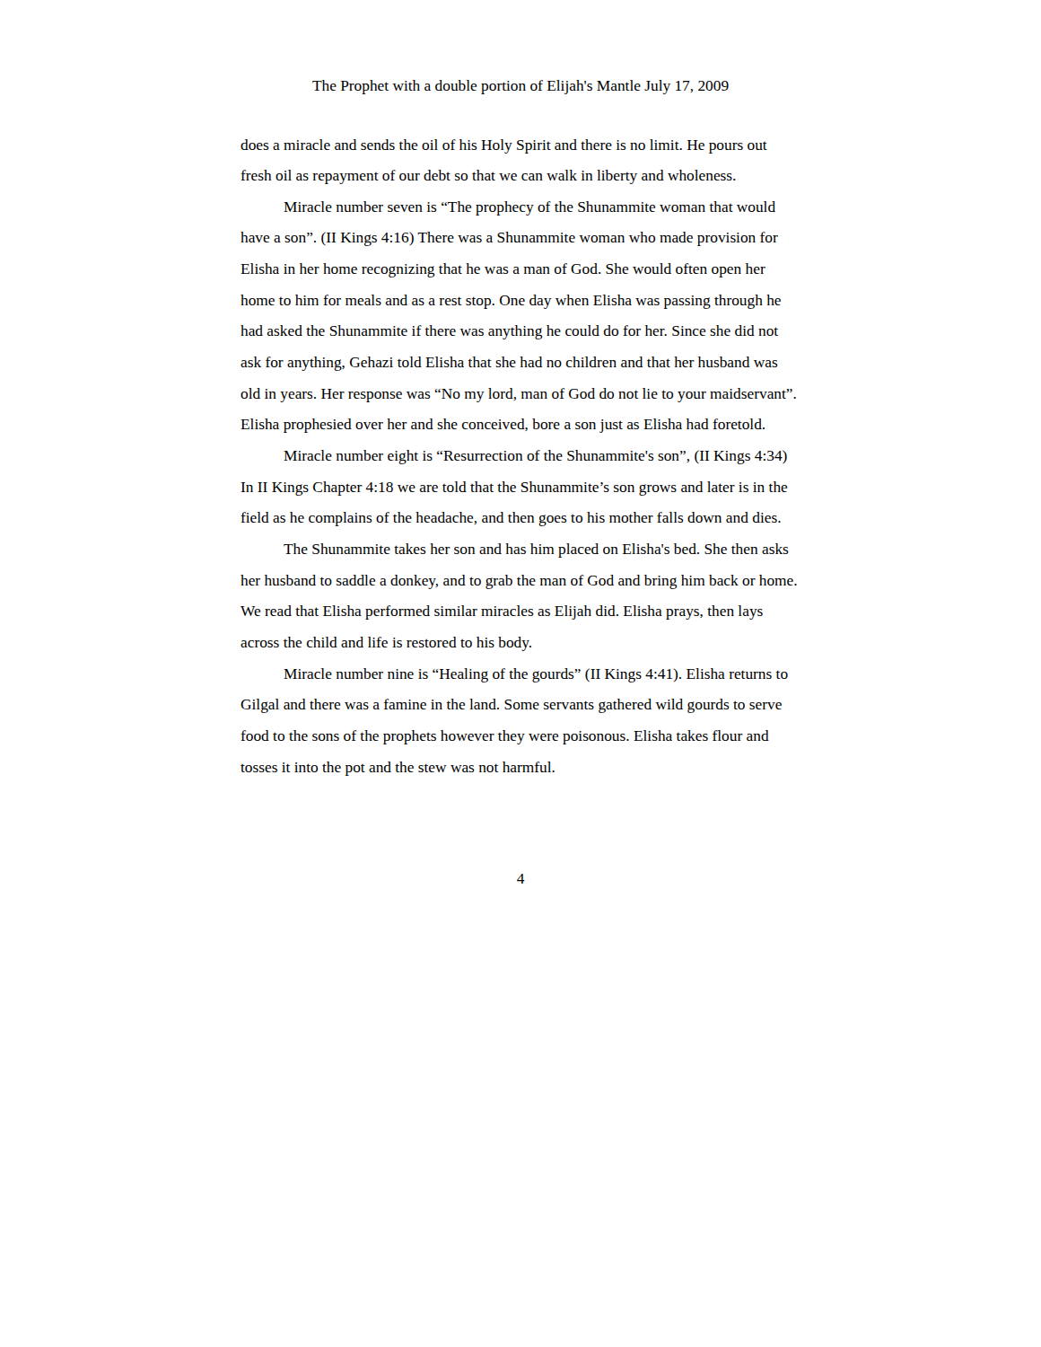The Prophet with a double portion of Elijah's Mantle July 17, 2009
does a miracle and sends the oil of his Holy Spirit and there is no limit. He pours out fresh oil as repayment of our debt so that we can walk in liberty and wholeness.
Miracle number seven is “The prophecy of the Shunammite woman that would have a son”. (II Kings 4:16) There was a Shunammite woman who made provision for Elisha in her home recognizing that he was a man of God. She would often open her home to him for meals and as a rest stop. One day when Elisha was passing through he had asked the Shunammite if there was anything he could do for her. Since she did not ask for anything, Gehazi told Elisha that she had no children and that her husband was old in years. Her response was “No my lord, man of God do not lie to your maidservant”. Elisha prophesied over her and she conceived, bore a son just as Elisha had foretold.
Miracle number eight is “Resurrection of the Shunammite's son”, (II Kings 4:34) In II Kings Chapter 4:18 we are told that the Shunammite’s son grows and later is in the field as he complains of the headache, and then goes to his mother falls down and dies.
The Shunammite takes her son and has him placed on Elisha's bed. She then asks her husband to saddle a donkey, and to grab the man of God and bring him back or home. We read that Elisha performed similar miracles as Elijah did. Elisha prays, then lays across the child and life is restored to his body.
Miracle number nine is “Healing of the gourds” (II Kings 4:41). Elisha returns to Gilgal and there was a famine in the land. Some servants gathered wild gourds to serve food to the sons of the prophets however they were poisonous. Elisha takes flour and tosses it into the pot and the stew was not harmful.
4